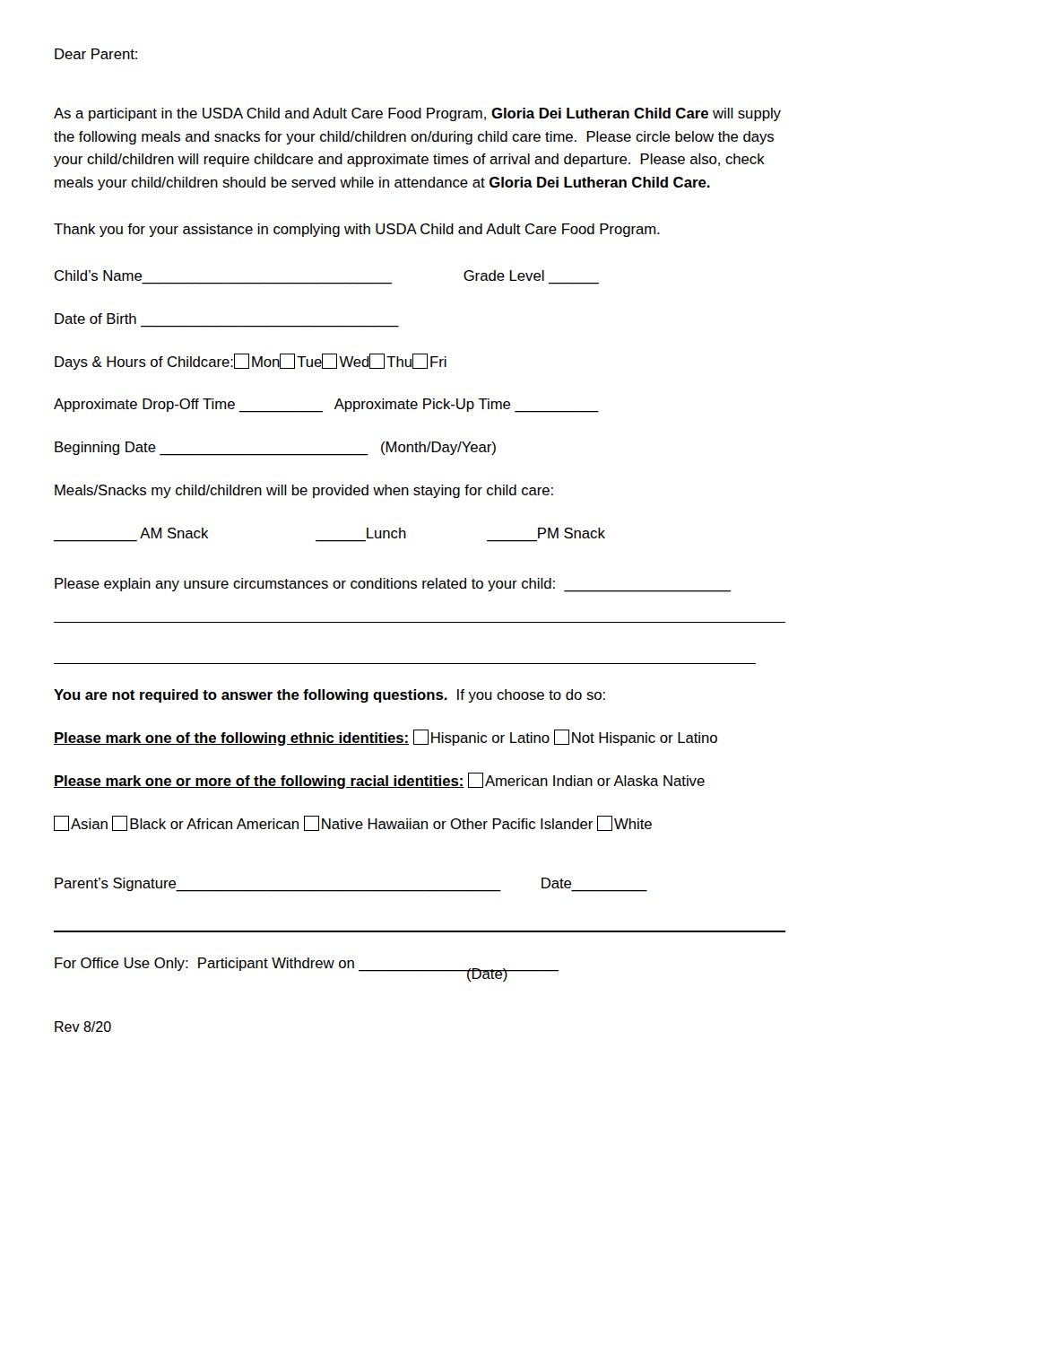Dear Parent:
As a participant in the USDA Child and Adult Care Food Program, Gloria Dei Lutheran Child Care will supply the following meals and snacks for your child/children on/during child care time. Please circle below the days your child/children will require childcare and approximate times of arrival and departure. Please also, check meals your child/children should be served while in attendance at Gloria Dei Lutheran Child Care.
Thank you for your assistance in complying with USDA Child and Adult Care Food Program.
Child’s Name______________________________Grade Level ______
Date of Birth _______________________________
Days & Hours of Childcare: Mon Tue Wed Thu Fri
Approximate Drop-Off Time __________ Approximate Pick-Up Time __________
Beginning Date _________________________ (Month/Day/Year)
Meals/Snacks my child/children will be provided when staying for child care:
__________ AM Snack ______Lunch ______PM Snack
Please explain any unsure circumstances or conditions related to your child: ____________________
You are not required to answer the following questions. If you choose to do so:
Please mark one of the following ethnic identities: Hispanic or Latino Not Hispanic or Latino
Please mark one or more of the following racial identities: American Indian or Alaska Native
Asian Black or African American Native Hawaiian or Other Pacific Islander White
Parent’s Signature_______________________________________ Date_________
For Office Use Only: Participant Withdrew on ________________________
(Date)
Rev 8/20